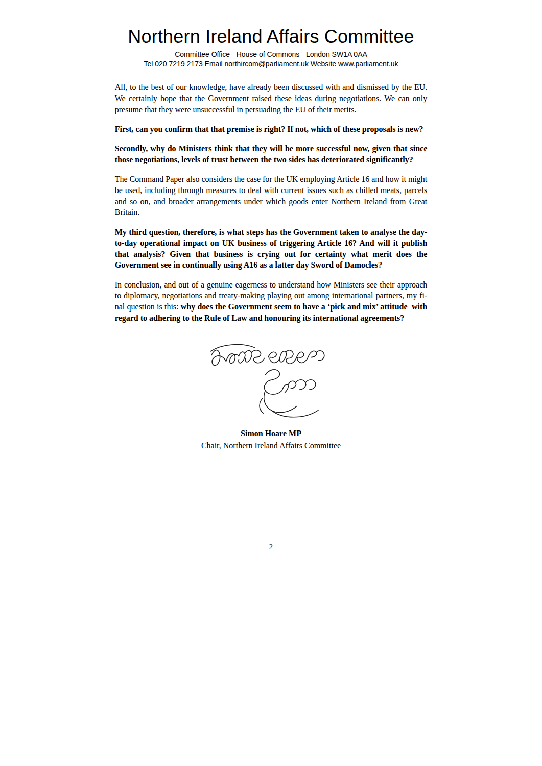Northern Ireland Affairs Committee
Committee Office House of Commons London SW1A 0AA
Tel 020 7219 2173 Email northircom@parliament.uk Website www.parliament.uk
All, to the best of our knowledge, have already been discussed with and dismissed by the EU. We certainly hope that the Government raised these ideas during negotiations. We can only presume that they were unsuccessful in persuading the EU of their merits.
First, can you confirm that that premise is right? If not, which of these proposals is new?
Secondly, why do Ministers think that they will be more successful now, given that since those negotiations, levels of trust between the two sides has deteriorated significantly?
The Command Paper also considers the case for the UK employing Article 16 and how it might be used, including through measures to deal with current issues such as chilled meats, parcels and so on, and broader arrangements under which goods enter Northern Ireland from Great Britain.
My third question, therefore, is what steps has the Government taken to analyse the day-to-day operational impact on UK business of triggering Article 16? And will it publish that analysis? Given that business is crying out for certainty what merit does the Government see in continually using A16 as a latter day Sword of Damocles?
In conclusion, and out of a genuine eagerness to understand how Ministers see their approach to diplomacy, negotiations and treaty-making playing out among international partners, my final question is this: why does the Government seem to have a ‘pick and mix’ attitude with regard to adhering to the Rule of Law and honouring its international agreements?
Simon Hoare MP
Chair, Northern Ireland Affairs Committee
2